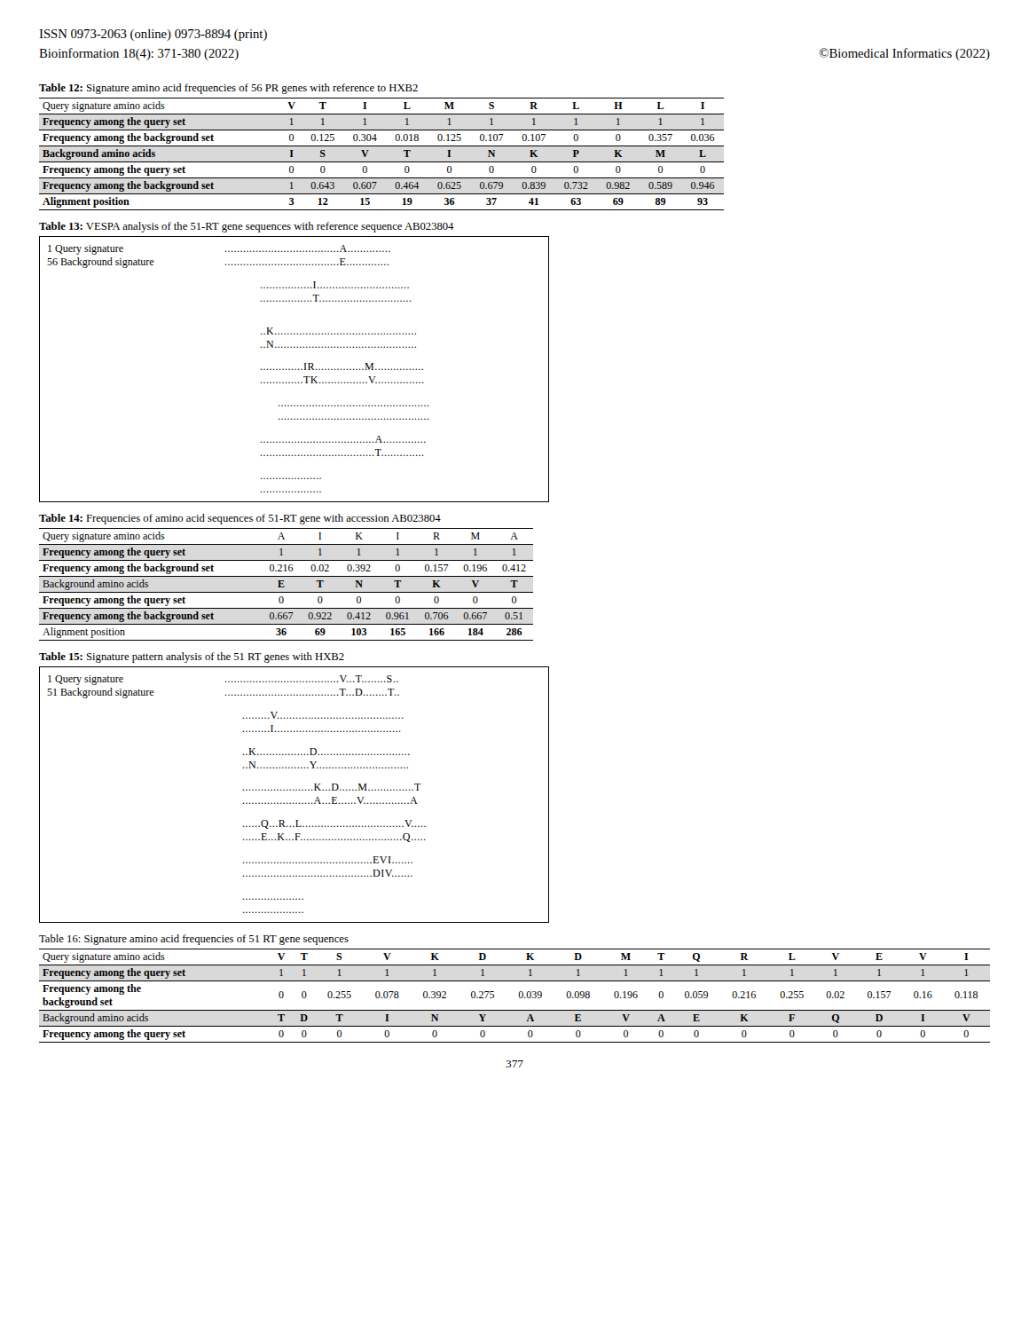ISSN 0973-2063 (online) 0973-8894 (print)
Bioinformation 18(4): 371-380 (2022) ©Biomedical Informatics (2022)
Table 12: Signature amino acid frequencies of 56 PR genes with reference to HXB2
| Query signature amino acids | V | T | I | L | M | S | R | L | H | L | I |
| Frequency among the query set | 1 | 1 | 1 | 1 | 1 | 1 | 1 | 1 | 1 | 1 | 1 |
| Frequency among the background set | 0 | 0.125 | 0.304 | 0.018 | 0.125 | 0.107 | 0.107 | 0 | 0 | 0.357 | 0.036 |
| Background amino acids | I | S | V | T | I | N | K | P | K | M | L |
| Frequency among the query set | 0 | 0 | 0 | 0 | 0 | 0 | 0 | 0 | 0 | 0 | 0 |
| Frequency among the background set | 1 | 0.643 | 0.607 | 0.464 | 0.625 | 0.679 | 0.839 | 0.732 | 0.982 | 0.589 | 0.946 |
| Alignment position | 3 | 12 | 15 | 19 | 36 | 37 | 41 | 63 | 69 | 89 | 93 |
Table 13: VESPA analysis of the 51-RT gene sequences with reference sequence AB023804
1 Query signature.....................................A..............
56 Background signature.....................................E..............
.................I..............................
.................T..............................
..K..............................................
..N..............................................
..............IR................M................
..............TK................V................
.................................................
.................................................
.....................................A..............
.....................................T..............
....................
....................
Table 14: Frequencies of amino acid sequences of 51-RT gene with accession AB023804
| Query signature amino acids | A | I | K | I | R | M | A |
| Frequency among the query set | 1 | 1 | 1 | 1 | 1 | 1 | 1 |
| Frequency among the background set | 0.216 | 0.02 | 0.392 | 0 | 0.157 | 0.196 | 0.412 |
| Background amino acids | E | T | N | T | K | V | T |
| Frequency among the query set | 0 | 0 | 0 | 0 | 0 | 0 | 0 |
| Frequency among the background set | 0.667 | 0.922 | 0.412 | 0.961 | 0.706 | 0.667 | 0.51 |
| Alignment position | 36 | 69 | 103 | 165 | 166 | 184 | 286 |
Table 15: Signature pattern analysis of the 51 RT genes with HXB2
1 Query signature.....................................V...T........S..
51 Background signature.....................................T...D........T..
.........V.........................................
.........I.........................................
..K.................D..............................
..N.................Y..............................
.......................K...D......M...............T
.......................A...E......V...............A
......Q...R...L.................................V.....
......E...K...F.................................Q.....
..........................................EVI.......
..........................................DIV.......
....................
....................
Table 16: Signature amino acid frequencies of 51 RT gene sequences
| Query signature amino acids | V | T | S | V | K | D | K | D | M | T | Q | R | L | V | E | V | I |
| Frequency among the query set | 1 | 1 | 1 | 1 | 1 | 1 | 1 | 1 | 1 | 1 | 1 | 1 | 1 | 1 | 1 | 1 | 1 |
| Frequency among the background set | 0 | 0 | 0.255 | 0.078 | 0.392 | 0.275 | 0.039 | 0.098 | 0.196 | 0 | 0.059 | 0.216 | 0.255 | 0.02 | 0.157 | 0.16 | 0.118 |
| Background amino acids | T | D | T | I | N | Y | A | E | V | A | E | K | F | Q | D | I | V |
| Frequency among the query set | 0 | 0 | 0 | 0 | 0 | 0 | 0 | 0 | 0 | 0 | 0 | 0 | 0 | 0 | 0 | 0 | 0 |
377